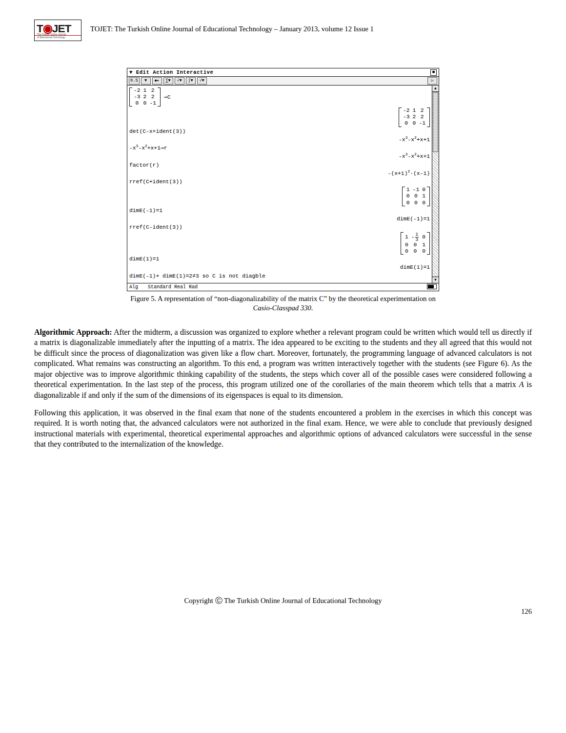T◉JET The Turkish Online Journal
of Educational Technology
TOJET: The Turkish Online Journal of Educational Technology – January 2013, volume 12 Issue 1
▼ Edit Action Interactive ■
0.5 ▼ ◆▸ ∑▼ √▼ ∫▼ √▼ ▷
▲
▼
| -2 | 1 | 2 |
| -3 | 2 | 2 |
| 0 | 0 | -1 |
⇒C
| -2 | 1 | 2 |
| -3 | 2 | 2 |
| 0 | 0 | -1 |
det(C-x×ident(3))
-x3-x2+x+1
-x3-x2+x+1⇒r
-x3-x2+x+1
factor(r)
-(x+1)2·(x-1)
rref(C+ident(3))
| 1 | -1 | 0 |
| 0 | 0 | 1 |
| 0 | 0 | 0 |
dimE(-1)=1
dimE(-1)=1
rref(C-ident(3))
| 1 | - 1 3 | 0 |
| 0 | 0 | 1 |
| 0 | 0 | 0 |
dimE(1)=1
dimE(1)=1
dimE(-1)+ dimE(1)=2≠3 so C is not diagble
Alg Standard Real Rad
Figure 5. A representation of “non-diagonalizability of the matrix C” by the theoretical experimentation on Casio-Classpad 330.
Algorithmic Approach: After the midterm, a discussion was organized to explore whether a relevant program could be written which would tell us directly if a matrix is diagonalizable immediately after the inputting of a matrix. The idea appeared to be exciting to the students and they all agreed that this would not be difficult since the process of diagonalization was given like a flow chart. Moreover, fortunately, the programming language of advanced calculators is not complicated. What remains was constructing an algorithm. To this end, a program was written interactively together with the students (see Figure 6). As the major objective was to improve algorithmic thinking capability of the students, the steps which cover all of the possible cases were considered following a theoretical experimentation. In the last step of the process, this program utilized one of the corollaries of the main theorem which tells that a matrix A is diagonalizable if and only if the sum of the dimensions of its eigenspaces is equal to its dimension.
Following this application, it was observed in the final exam that none of the students encountered a problem in the exercises in which this concept was required. It is worth noting that, the advanced calculators were not authorized in the final exam. Hence, we were able to conclude that previously designed instructional materials with experimental, theoretical experimental approaches and algorithmic options of advanced calculators were successful in the sense that they contributed to the internalization of the knowledge.
Copyright Ⓒ The Turkish Online Journal of Educational Technology 126